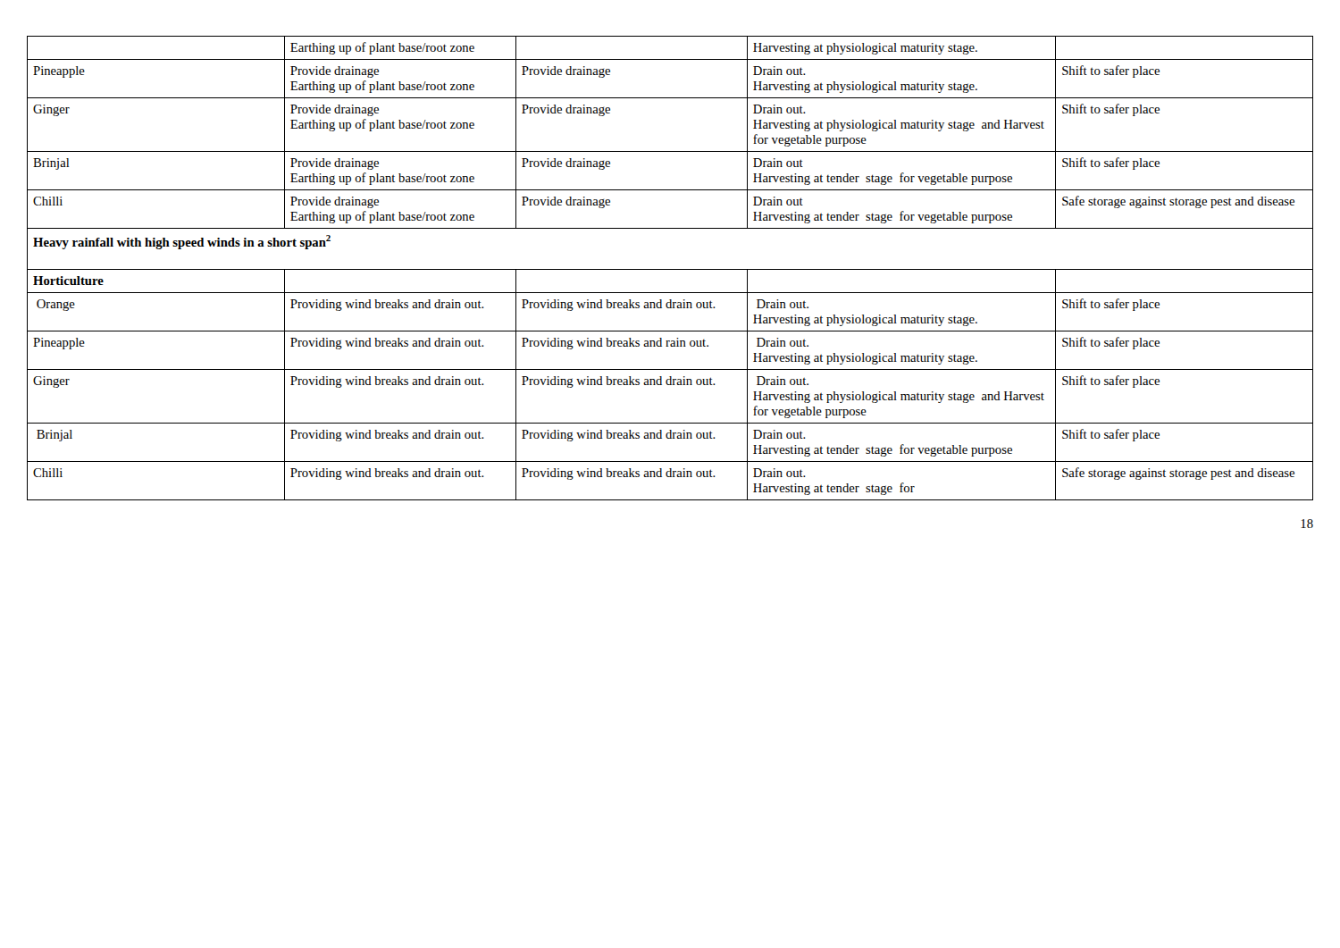| | Earthing up of plant base/root zone | | Harvesting at physiological maturity stage. | |
| Pineapple | Provide drainage Earthing up of plant base/root zone | Provide drainage | Drain out. Harvesting at physiological maturity stage. | Shift to safer place |
| Ginger | Provide drainage Earthing up of plant base/root zone | Provide drainage | Drain out. Harvesting at physiological maturity stage and Harvest for vegetable purpose | Shift to safer place |
| Brinjal | Provide drainage Earthing up of plant base/root zone | Provide drainage | Drain out Harvesting at tender stage for vegetable purpose | Shift to safer place |
| Chilli | Provide drainage Earthing up of plant base/root zone | Provide drainage | Drain out Harvesting at tender stage for vegetable purpose | Safe storage against storage pest and disease |
| Heavy rainfall with high speed winds in a short span 2 |
| Horticulture | | | | |
| Orange | Providing wind breaks and drain out. | Providing wind breaks and drain out. | Drain out. Harvesting at physiological maturity stage. | Shift to safer place |
| Pineapple | Providing wind breaks and drain out. | Providing wind breaks and rain out. | Drain out. Harvesting at physiological maturity stage. | Shift to safer place |
| Ginger | Providing wind breaks and drain out. | Providing wind breaks and drain out. | Drain out. Harvesting at physiological maturity stage and Harvest for vegetable purpose | Shift to safer place |
| Brinjal | Providing wind breaks and drain out. | Providing wind breaks and drain out. | Drain out. Harvesting at tender stage for vegetable purpose | Shift to safer place |
| Chilli | Providing wind breaks and drain out. | Providing wind breaks and drain out. | Drain out. Harvesting at tender stage for | Safe storage against storage pest and disease |
18